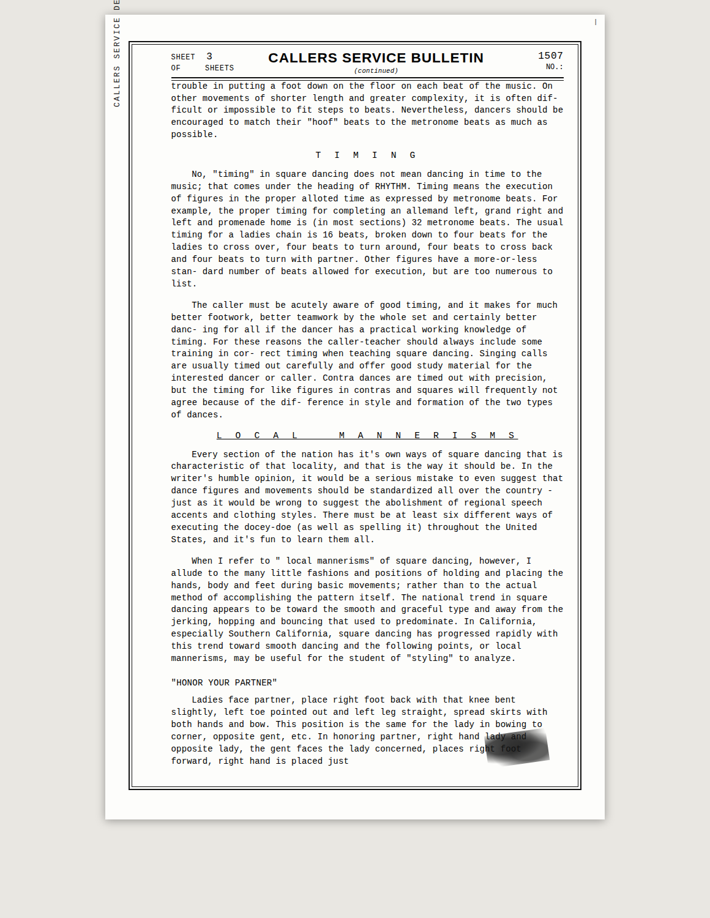|
CALLERS SERVICE DEPARTMENT • WINDSOR RECORDS • TEMPLE CITY, CALIF.
SHEET3
OF SHEETS
CALLERS SERVICE BULLETIN
(continued)
1507 NO.:
trouble in putting a foot down on the floor on each beat of the music. On other movements of shorter length and greater complexity, it is often dif- ficult or impossible to fit steps to beats. Nevertheless, dancers should be encouraged to match their "hoof" beats to the metronome beats as much as possible.
T I M I N G
No, "timing" in square dancing does not mean dancing in time to the music; that comes under the heading of RHYTHM. Timing means the execution of figures in the proper alloted time as expressed by metronome beats. For example, the proper timing for completing an allemand left, grand right and left and promenade home is (in most sections) 32 metronome beats. The usual timing for a ladies chain is 16 beats, broken down to four beats for the ladies to cross over, four beats to turn around, four beats to cross back and four beats to turn with partner. Other figures have a more-or-less stan- dard number of beats allowed for execution, but are too numerous to list.
The caller must be acutely aware of good timing, and it makes for much better footwork, better teamwork by the whole set and certainly better danc- ing for all if the dancer has a practical working knowledge of timing. For these reasons the caller-teacher should always include some training in cor- rect timing when teaching square dancing. Singing calls are usually timed out carefully and offer good study material for the interested dancer or caller. Contra dances are timed out with precision, but the timing for like figures in contras and squares will frequently not agree because of the dif- ference in style and formation of the two types of dances.
L O C A L M A N N E R I S M S
Every section of the nation has it's own ways of square dancing that is characteristic of that locality, and that is the way it should be. In the writer's humble opinion, it would be a serious mistake to even suggest that dance figures and movements should be standardized all over the country - just as it would be wrong to suggest the abolishment of regional speech accents and clothing styles. There must be at least six different ways of executing the docey-doe (as well as spelling it) throughout the United States, and it's fun to learn them all.
When I refer to " local mannerisms" of square dancing, however, I allude to the many little fashions and positions of holding and placing the hands, body and feet during basic movements; rather than to the actual method of accomplishing the pattern itself. The national trend in square dancing appears to be toward the smooth and graceful type and away from the jerking, hopping and bouncing that used to predominate. In California, especially Southern California, square dancing has progressed rapidly with this trend toward smooth dancing and the following points, or local mannerisms, may be useful for the student of "styling" to analyze.
"HONOR YOUR PARTNER"
Ladies face partner, place right foot back with that knee bent slightly, left toe pointed out and left leg straight, spread skirts with both hands and bow. This position is the same for the lady in bowing to corner, opposite gent, etc. In honoring partner, right hand lady and opposite lady, the gent faces the lady concerned, places right foot forward, right hand is placed just